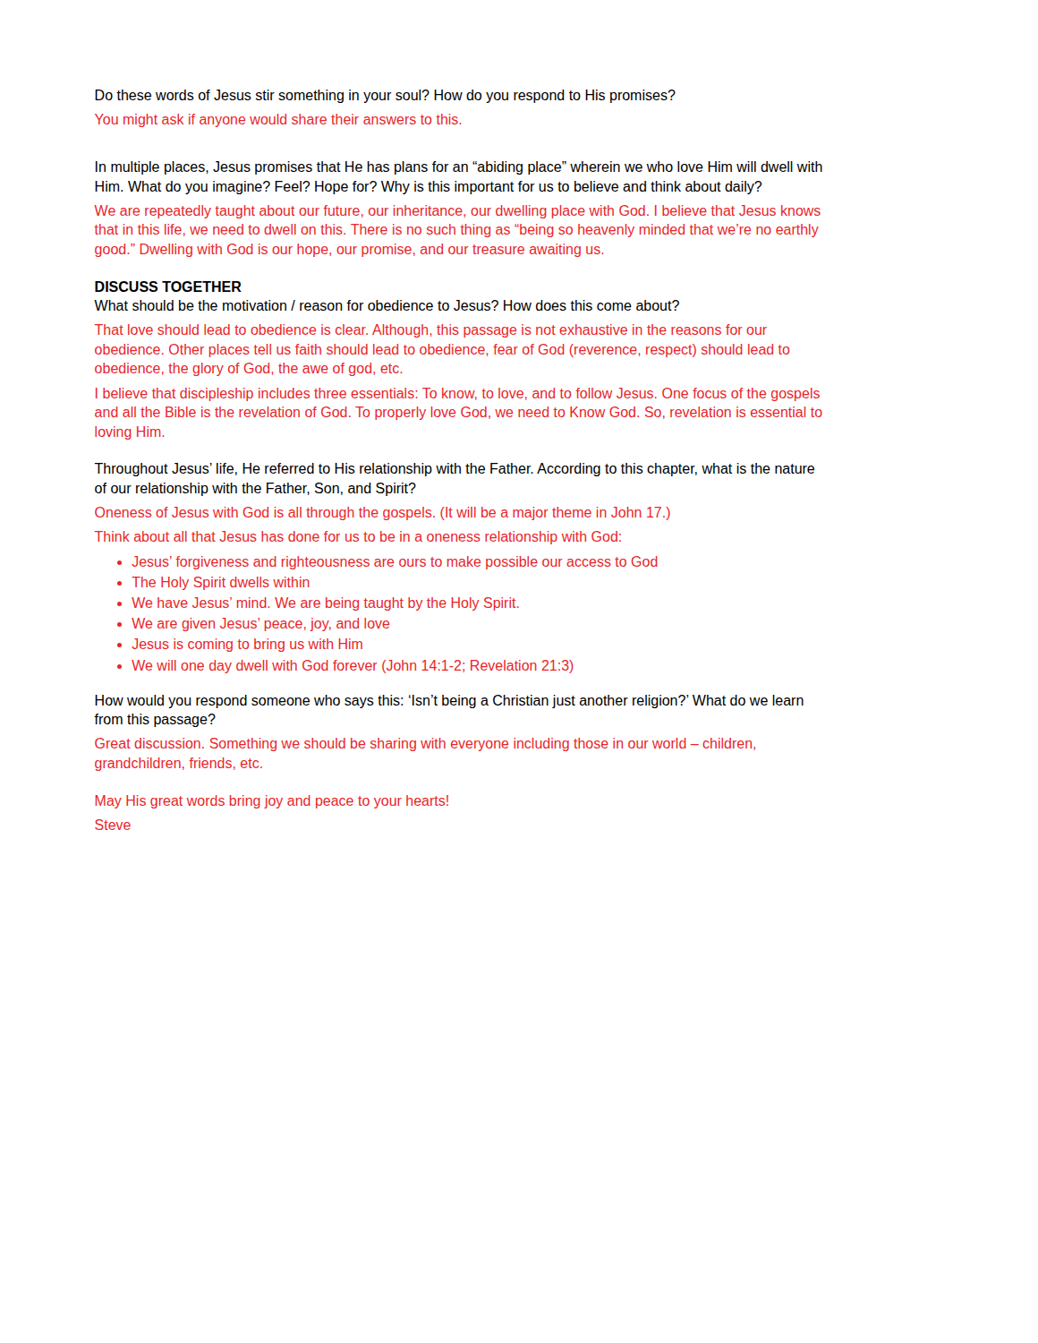Do these words of Jesus stir something in your soul? How do you respond to His promises?
You might ask if anyone would share their answers to this.
In multiple places, Jesus promises that He has plans for an “abiding place” wherein we who love Him will dwell with Him. What do you imagine? Feel? Hope for? Why is this important for us to believe and think about daily?
We are repeatedly taught about our future, our inheritance, our dwelling place with God. I believe that Jesus knows that in this life, we need to dwell on this. There is no such thing as “being so heavenly minded that we’re no earthly good.” Dwelling with God is our hope, our promise, and our treasure awaiting us.
Discuss Together
What should be the motivation / reason for obedience to Jesus? How does this come about?
That love should lead to obedience is clear. Although, this passage is not exhaustive in the reasons for our obedience. Other places tell us faith should lead to obedience, fear of God (reverence, respect) should lead to obedience, the glory of God, the awe of god, etc.
I believe that discipleship includes three essentials: To know, to love, and to follow Jesus. One focus of the gospels and all the Bible is the revelation of God. To properly love God, we need to Know God. So, revelation is essential to loving Him.
Throughout Jesus’ life, He referred to His relationship with the Father. According to this chapter, what is the nature of our relationship with the Father, Son, and Spirit?
Oneness of Jesus with God is all through the gospels. (It will be a major theme in John 17.)
Think about all that Jesus has done for us to be in a oneness relationship with God:
Jesus’ forgiveness and righteousness are ours to make possible our access to God
The Holy Spirit dwells within
We have Jesus’ mind. We are being taught by the Holy Spirit.
We are given Jesus’ peace, joy, and love
Jesus is coming to bring us with Him
We will one day dwell with God forever (John 14:1-2; Revelation 21:3)
How would you respond someone who says this: ‘Isn’t being a Christian just another religion?’ What do we learn from this passage?
Great discussion. Something we should be sharing with everyone including those in our world – children, grandchildren, friends, etc.
May His great words bring joy and peace to your hearts!
Steve